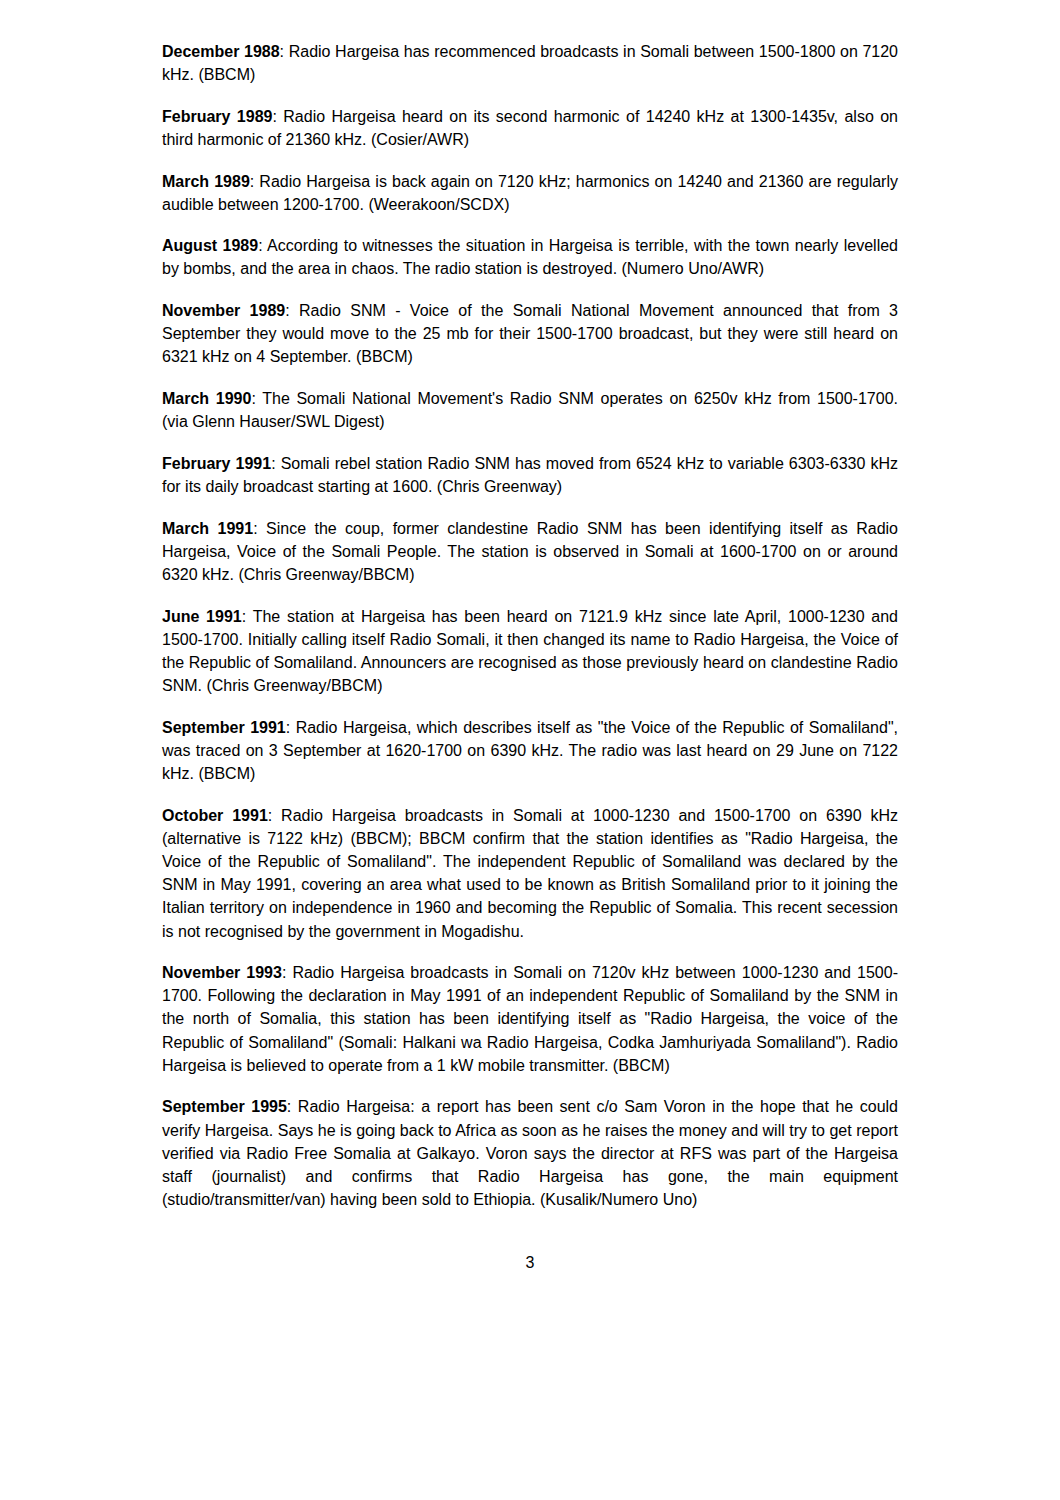December 1988: Radio Hargeisa has recommenced broadcasts in Somali between 1500-1800 on 7120 kHz. (BBCM)
February 1989: Radio Hargeisa heard on its second harmonic of 14240 kHz at 1300-1435v, also on third harmonic of 21360 kHz. (Cosier/AWR)
March 1989: Radio Hargeisa is back again on 7120 kHz; harmonics on 14240 and 21360 are regularly audible between 1200-1700. (Weerakoon/SCDX)
August 1989: According to witnesses the situation in Hargeisa is terrible, with the town nearly levelled by bombs, and the area in chaos. The radio station is destroyed. (Numero Uno/AWR)
November 1989: Radio SNM - Voice of the Somali National Movement announced that from 3 September they would move to the 25 mb for their 1500-1700 broadcast, but they were still heard on 6321 kHz on 4 September. (BBCM)
March 1990: The Somali National Movement's Radio SNM operates on 6250v kHz from 1500-1700. (via Glenn Hauser/SWL Digest)
February 1991: Somali rebel station Radio SNM has moved from 6524 kHz to variable 6303-6330 kHz for its daily broadcast starting at 1600. (Chris Greenway)
March 1991: Since the coup, former clandestine Radio SNM has been identifying itself as Radio Hargeisa, Voice of the Somali People. The station is observed in Somali at 1600-1700 on or around 6320 kHz. (Chris Greenway/BBCM)
June 1991: The station at Hargeisa has been heard on 7121.9 kHz since late April, 1000-1230 and 1500-1700. Initially calling itself Radio Somali, it then changed its name to Radio Hargeisa, the Voice of the Republic of Somaliland. Announcers are recognised as those previously heard on clandestine Radio SNM. (Chris Greenway/BBCM)
September 1991: Radio Hargeisa, which describes itself as "the Voice of the Republic of Somaliland", was traced on 3 September at 1620-1700 on 6390 kHz. The radio was last heard on 29 June on 7122 kHz. (BBCM)
October 1991: Radio Hargeisa broadcasts in Somali at 1000-1230 and 1500-1700 on 6390 kHz (alternative is 7122 kHz) (BBCM); BBCM confirm that the station identifies as "Radio Hargeisa, the Voice of the Republic of Somaliland". The independent Republic of Somaliland was declared by the SNM in May 1991, covering an area what used to be known as British Somaliland prior to it joining the Italian territory on independence in 1960 and becoming the Republic of Somalia. This recent secession is not recognised by the government in Mogadishu.
November 1993: Radio Hargeisa broadcasts in Somali on 7120v kHz between 1000-1230 and 1500-1700. Following the declaration in May 1991 of an independent Republic of Somaliland by the SNM in the north of Somalia, this station has been identifying itself as "Radio Hargeisa, the voice of the Republic of Somaliland" (Somali: Halkani wa Radio Hargeisa, Codka Jamhuriyada Somaliland"). Radio Hargeisa is believed to operate from a 1 kW mobile transmitter. (BBCM)
September 1995: Radio Hargeisa: a report has been sent c/o Sam Voron in the hope that he could verify Hargeisa. Says he is going back to Africa as soon as he raises the money and will try to get report verified via Radio Free Somalia at Galkayo. Voron says the director at RFS was part of the Hargeisa staff (journalist) and confirms that Radio Hargeisa has gone, the main equipment (studio/transmitter/van) having been sold to Ethiopia. (Kusalik/Numero Uno)
3